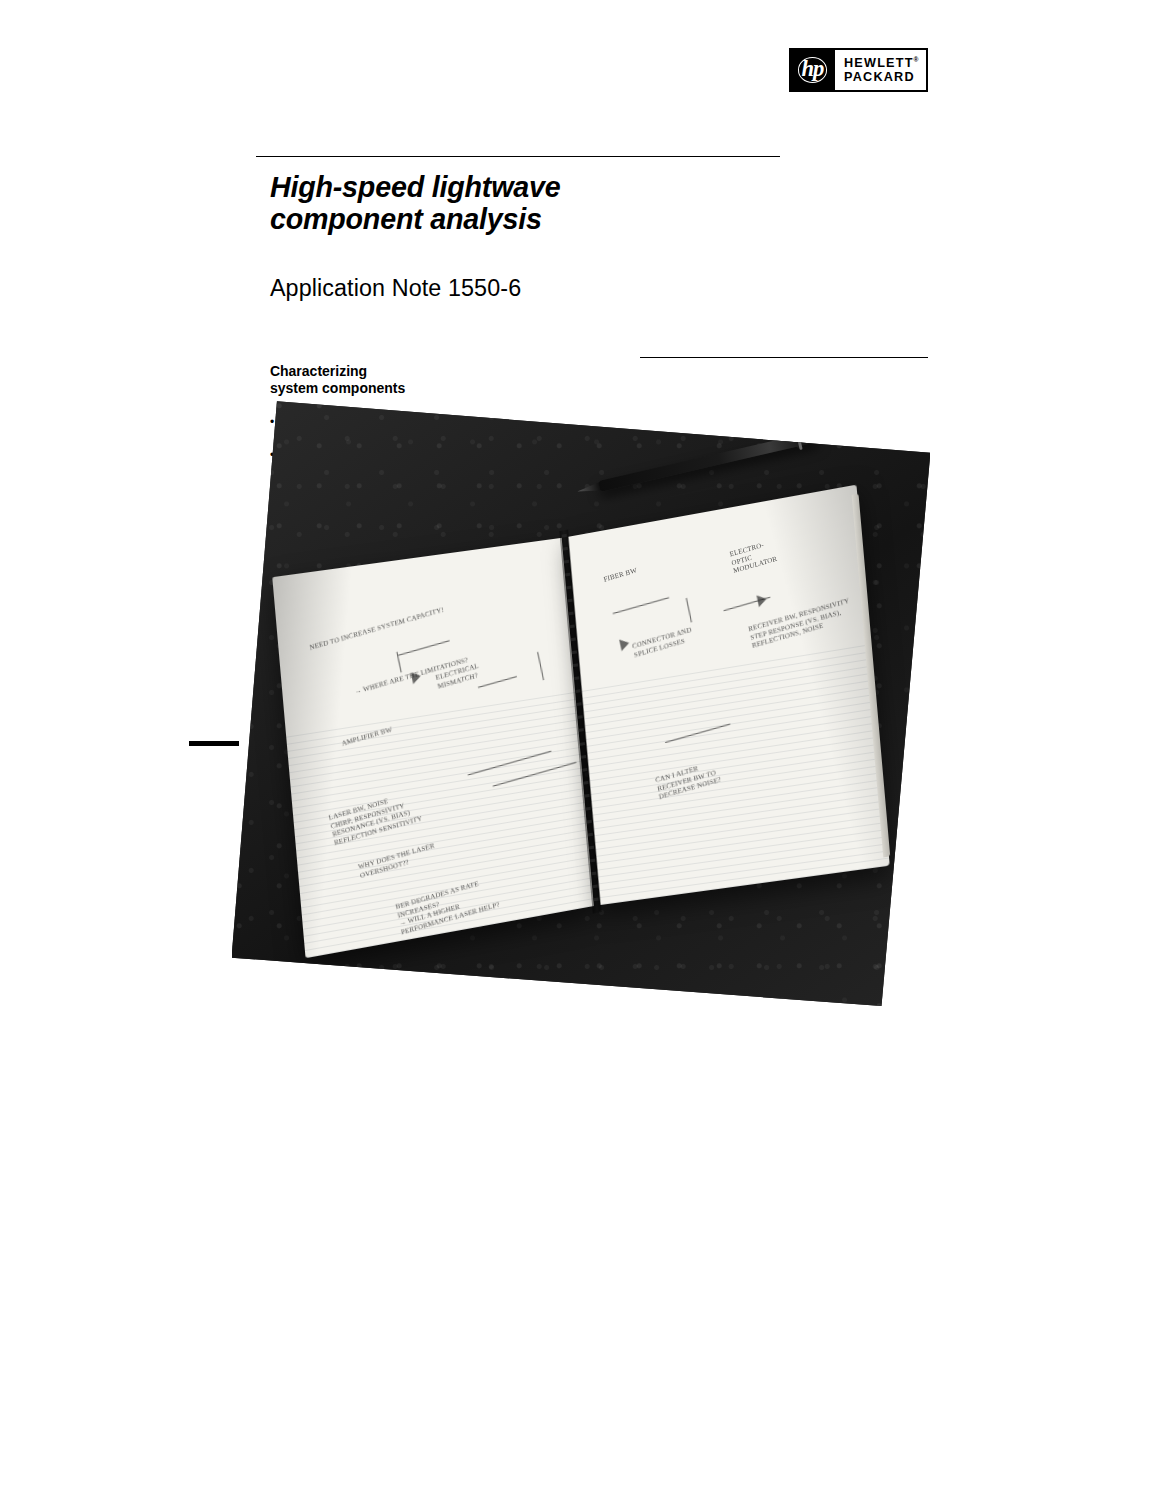hp
HEWLETT®
PACKARD
High-speed lightwave
component analysis
Application Note 1550-6
Characterizing
system components
Laser and LED transmitters
Photodiode receivers
External modulators
Optical components
NEED TO INCREASE SYSTEM CAPACITY!
→ WHERE ARE THE LIMITATIONS?
AMPLIFIER BW
ELECTRICAL
MISMATCH?
LASER BW, NOISE
CHIRP, RESPONSIVITY
RESONANCE (VS. BIAS)
REFLECTION SENSITIVITY
WHY DOES THE LASER
OVERSHOOT??
BER DEGRADES AS RATE INCREASES?
→ WILL A HIGHER
PERFORMANCE LASER HELP?
FIBER BW
ELECTRO-
OPTIC
MODULATOR
CONNECTOR AND
SPLICE LOSSES
RECEIVER BW, RESPONSIVITY
STEP RESPONSE (VS. BIAS),
REFLECTIONS, NOISE
CAN I ALTER
RECEIVER BW TO
DECREASE NOISE?